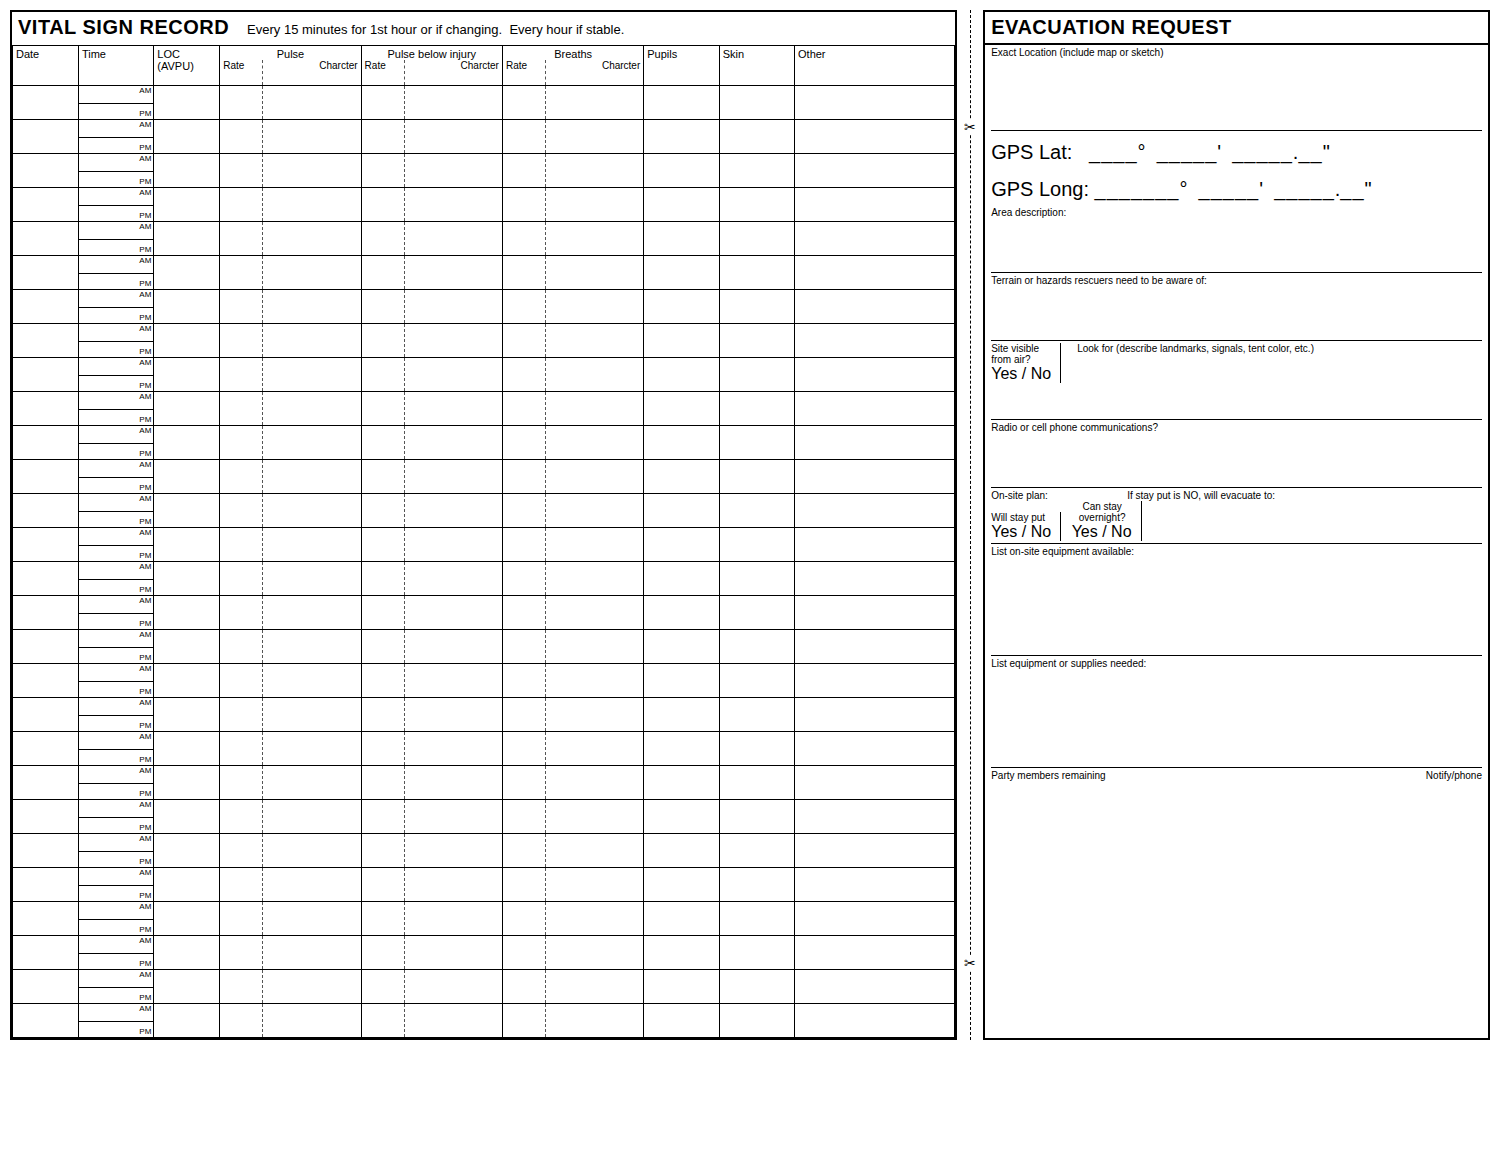VITAL SIGN RECORD
Every 15 minutes for 1st hour or if changing. Every hour if stable.
| Date | Time | LOC (AVPU) | Pulse Rate Charcter | Pulse below injury Rate Charcter | Breaths Rate Charcter | Pupils | Skin | Other |
| --- | --- | --- | --- | --- | --- | --- | --- | --- |
| | AM PM | | | | | | | |
| | AM PM | | | | | | | |
| | AM PM | | | | | | | |
| | AM PM | | | | | | | |
| | AM PM | | | | | | | |
| | AM PM | | | | | | | |
| | AM PM | | | | | | | |
| | AM PM | | | | | | | |
| | AM PM | | | | | | | |
| | AM PM | | | | | | | |
| | AM PM | | | | | | | |
| | AM PM | | | | | | | |
| | AM PM | | | | | | | |
| | AM PM | | | | | | | |
| | AM PM | | | | | | | |
| | AM PM | | | | | | | |
| | AM PM | | | | | | | |
| | AM PM | | | | | | | |
| | AM PM | | | | | | | |
| | AM PM | | | | | | | |
| | AM PM | | | | | | | |
| | AM PM | | | | | | | |
| | AM PM | | | | | | | |
| | AM PM | | | | | | | |
| | AM PM | | | | | | | |
| | AM PM | | | | | | | |
| | AM PM | | | | | | | |
| | AM PM | | | | | | | |
✂
✂
EVACUATION REQUEST
Exact Location (include map or sketch)
GPS Lat: ____° _____' _____.__"
GPS Long: _______° _____' _____.__"
Area description:
Terrain or hazards rescuers need to be aware of:
Site visible
from air?
Yes / No
Look for (describe landmarks, signals, tent color, etc.)
Radio or cell phone communications?
On-site plan:
If stay put is NO, will evacuate to:
Will stay put
Yes / No
Can stay
overnight?
Yes / No
List on-site equipment available:
List equipment or supplies needed:
Party members remaining Notify/phone